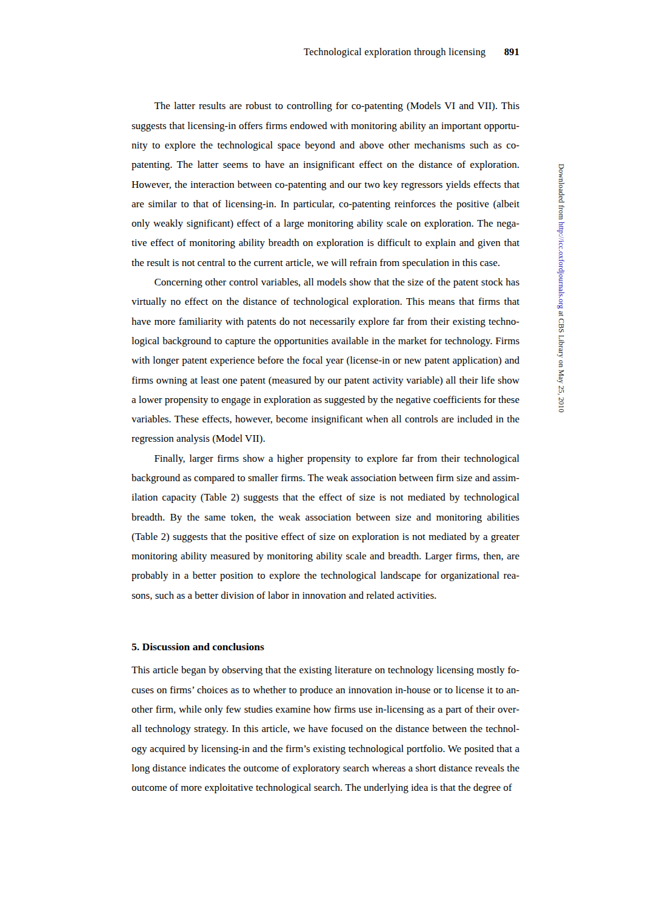Technological exploration through licensing 891
The latter results are robust to controlling for co-patenting (Models VI and VII). This suggests that licensing-in offers firms endowed with monitoring ability an important opportunity to explore the technological space beyond and above other mechanisms such as co-patenting. The latter seems to have an insignificant effect on the distance of exploration. However, the interaction between co-patenting and our two key regressors yields effects that are similar to that of licensing-in. In particular, co-patenting reinforces the positive (albeit only weakly significant) effect of a large monitoring ability scale on exploration. The negative effect of monitoring ability breadth on exploration is difficult to explain and given that the result is not central to the current article, we will refrain from speculation in this case.
Concerning other control variables, all models show that the size of the patent stock has virtually no effect on the distance of technological exploration. This means that firms that have more familiarity with patents do not necessarily explore far from their existing technological background to capture the opportunities available in the market for technology. Firms with longer patent experience before the focal year (license-in or new patent application) and firms owning at least one patent (measured by our patent activity variable) all their life show a lower propensity to engage in exploration as suggested by the negative coefficients for these variables. These effects, however, become insignificant when all controls are included in the regression analysis (Model VII).
Finally, larger firms show a higher propensity to explore far from their technological background as compared to smaller firms. The weak association between firm size and assimilation capacity (Table 2) suggests that the effect of size is not mediated by technological breadth. By the same token, the weak association between size and monitoring abilities (Table 2) suggests that the positive effect of size on exploration is not mediated by a greater monitoring ability measured by monitoring ability scale and breadth. Larger firms, then, are probably in a better position to explore the technological landscape for organizational reasons, such as a better division of labor in innovation and related activities.
5. Discussion and conclusions
This article began by observing that the existing literature on technology licensing mostly focuses on firms’ choices as to whether to produce an innovation in-house or to license it to another firm, while only few studies examine how firms use in-licensing as a part of their overall technology strategy. In this article, we have focused on the distance between the technology acquired by licensing-in and the firm’s existing technological portfolio. We posited that a long distance indicates the outcome of exploratory search whereas a short distance reveals the outcome of more exploitative technological search. The underlying idea is that the degree of
Downloaded from http://icc.oxfordjournals.org at CBS Library on May 25, 2010